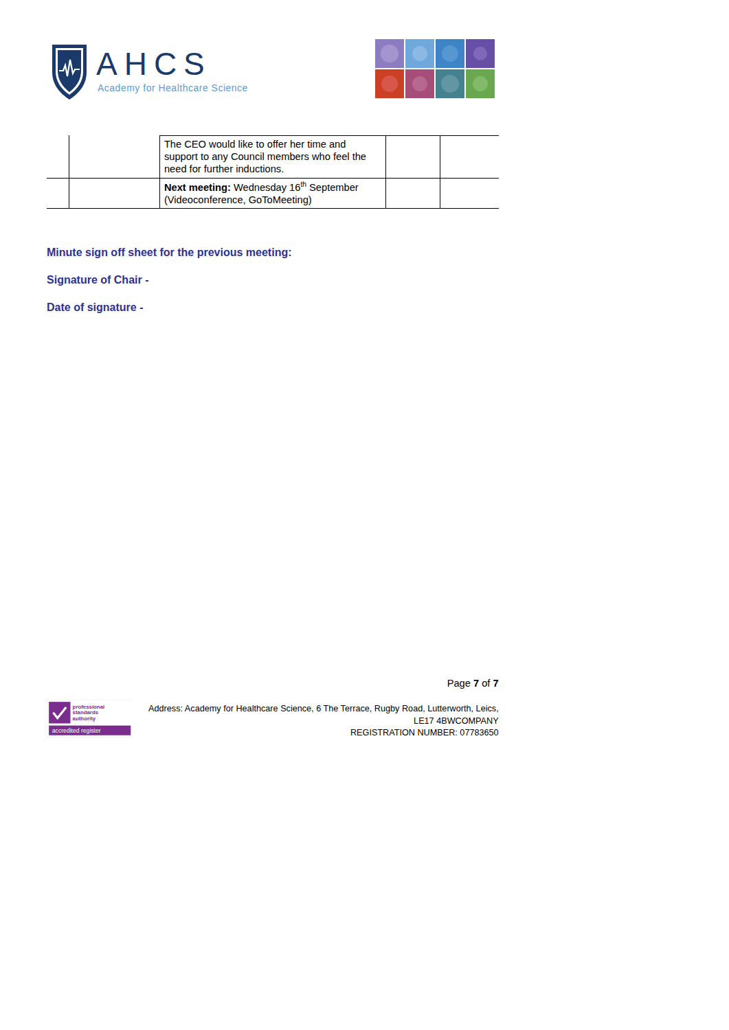AHCS Academy for Healthcare Science
| | | The CEO would like to offer her time and support to any Council members who feel the need for further inductions. | | |
| | | Next meeting: Wednesday 16 th September (Videoconference, GoToMeeting) | | |
Minute sign off sheet for the previous meeting:
Signature of Chair -
Date of signature -
professional standards authority accredited register
Page 7 of 7
Address: Academy for Healthcare Science, 6 The Terrace, Rugby Road, Lutterworth, Leics, LE17 4BWCOMPANY
REGISTRATION NUMBER: 07783650